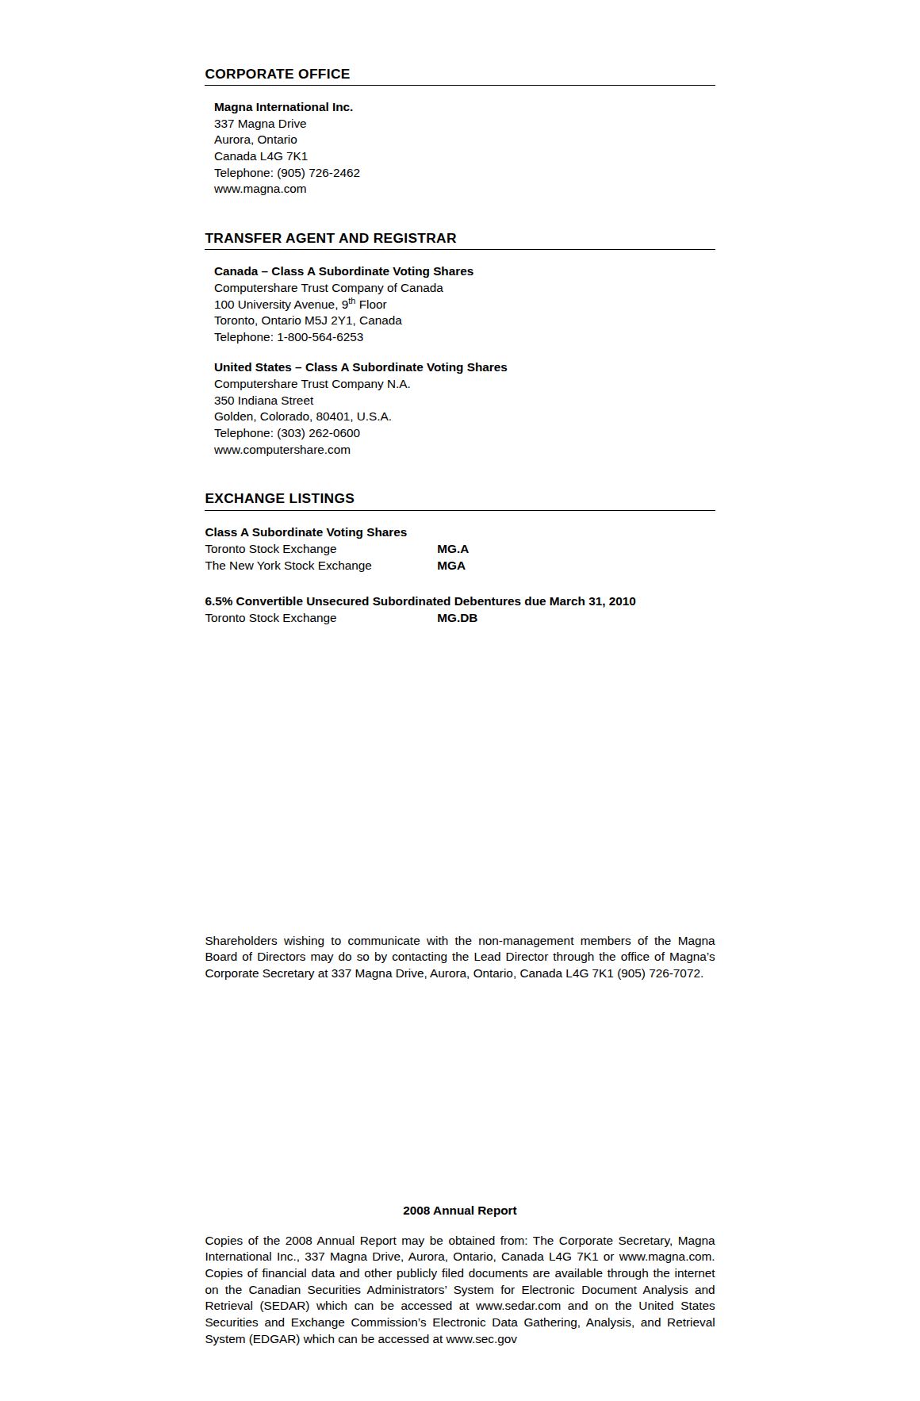Corporate Office
Magna International Inc.
337 Magna Drive
Aurora, Ontario
Canada L4G 7K1
Telephone: (905) 726-2462
www.magna.com
Transfer Agent and Registrar
Canada – Class A Subordinate Voting Shares
Computershare Trust Company of Canada
100 University Avenue, 9th Floor
Toronto, Ontario M5J 2Y1, Canada
Telephone: 1-800-564-6253
United States – Class A Subordinate Voting Shares
Computershare Trust Company N.A.
350 Indiana Street
Golden, Colorado, 80401, U.S.A.
Telephone: (303) 262-0600
www.computershare.com
Exchange Listings
Class A Subordinate Voting Shares
Toronto Stock Exchange MG.A
The New York Stock Exchange MGA
6.5% Convertible Unsecured Subordinated Debentures due March 31, 2010
Toronto Stock Exchange MG.DB
Shareholders wishing to communicate with the non-management members of the Magna Board of Directors may do so by contacting the Lead Director through the office of Magna’s Corporate Secretary at 337 Magna Drive, Aurora, Ontario, Canada L4G 7K1 (905) 726-7072.
2008 Annual Report
Copies of the 2008 Annual Report may be obtained from: The Corporate Secretary, Magna International Inc., 337 Magna Drive, Aurora, Ontario, Canada L4G 7K1 or www.magna.com. Copies of financial data and other publicly filed documents are available through the internet on the Canadian Securities Administrators’ System for Electronic Document Analysis and Retrieval (SEDAR) which can be accessed at www.sedar.com and on the United States Securities and Exchange Commission’s Electronic Data Gathering, Analysis, and Retrieval System (EDGAR) which can be accessed at www.sec.gov